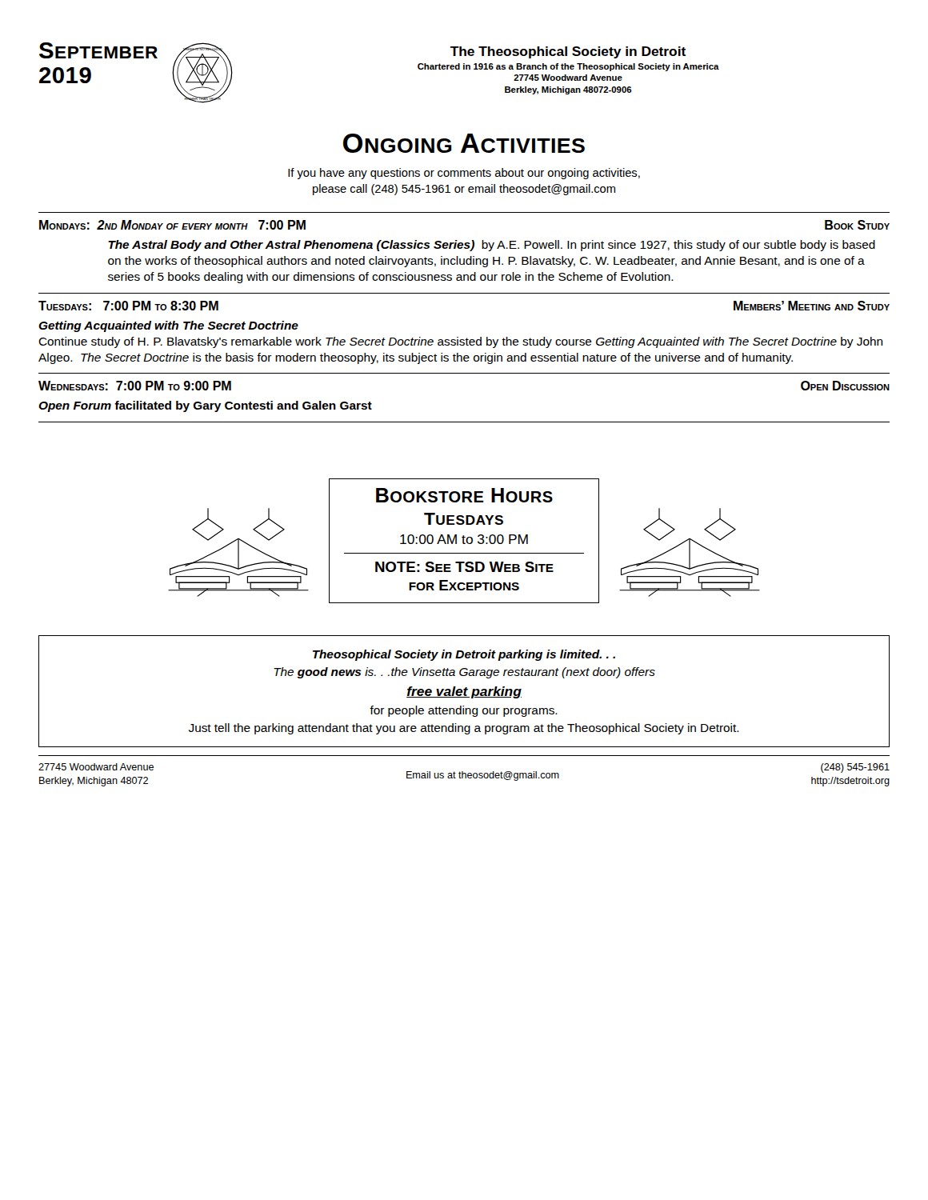SEPTEMBER
2019
THERE IS NO RELIGION HIGHER THAN TRUTH
The Theosophical Society in Detroit
Chartered in 1916 as a Branch of the Theosophical Society in America
27745 Woodward Avenue
Berkley, Michigan 48072-0906
ONGOING ACTIVITIES
If you have any questions or comments about our ongoing activities,
please call (248) 545-1961 or email theosodet@gmail.com
Mondays: 2nd Monday of every month 7:00 PM
Book Study
The Astral Body and Other Astral Phenomena (Classics Series) by A.E. Powell. In print since 1927, this study of our subtle body is based on the works of theosophical authors and noted clairvoyants, including H. P. Blavatsky, C. W. Leadbeater, and Annie Besant, and is one of a series of 5 books dealing with our dimensions of consciousness and our role in the Scheme of Evolution.
Tuesdays: 7:00 PM to 8:30 PM
Members’ Meeting and Study
Getting Acquainted with The Secret Doctrine
Continue study of H. P. Blavatsky's remarkable work The Secret Doctrine assisted by the study course Getting Acquainted with The Secret Doctrine by John Algeo. The Secret Doctrine is the basis for modern theosophy, its subject is the origin and essential nature of the universe and of humanity.
Wednesdays: 7:00 PM to 9:00 PM
Open Discussion
Open Forum facilitated by Gary Contesti and Galen Garst
BOOKSTORE HOURS
TUESDAYS
10:00 AM to 3:00 PM
NOTE: SEE TSD WEB SITE
FOR EXCEPTIONS
Theosophical Society in Detroit parking is limited. . .
The good news is. . .the Vinsetta Garage restaurant (next door) offers
free valet parking
for people attending our programs.
Just tell the parking attendant that you are attending a program at the Theosophical Society in Detroit.
27745 Woodward Avenue
Berkley, Michigan 48072
Email us at theosodet@gmail.com
(248) 545-1961
http://tsdetroit.org